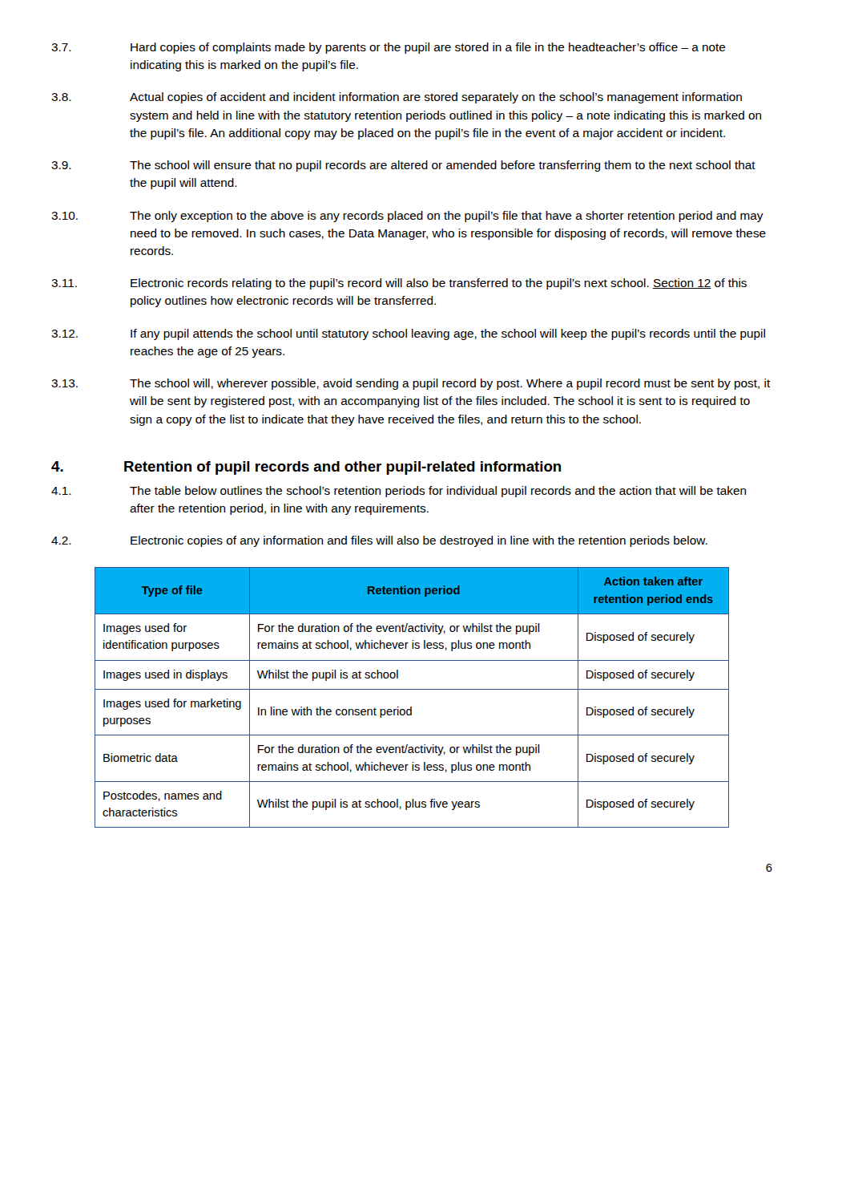3.7.
Hard copies of complaints made by parents or the pupil are stored in a file in the headteacher’s office – a note indicating this is marked on the pupil’s file.
3.8.
Actual copies of accident and incident information are stored separately on the school’s management information system and held in line with the statutory retention periods outlined in this policy – a note indicating this is marked on the pupil’s file. An additional copy may be placed on the pupil’s file in the event of a major accident or incident.
3.9.
The school will ensure that no pupil records are altered or amended before transferring them to the next school that the pupil will attend.
3.10.
The only exception to the above is any records placed on the pupil’s file that have a shorter retention period and may need to be removed. In such cases, the Data Manager, who is responsible for disposing of records, will remove these records.
3.11.
Electronic records relating to the pupil’s record will also be transferred to the pupil’s next school. Section 12 of this policy outlines how electronic records will be transferred.
3.12.
If any pupil attends the school until statutory school leaving age, the school will keep the pupil’s records until the pupil reaches the age of 25 years.
3.13.
The school will, wherever possible, avoid sending a pupil record by post. Where a pupil record must be sent by post, it will be sent by registered post, with an accompanying list of the files included. The school it is sent to is required to sign a copy of the list to indicate that they have received the files, and return this to the school.
4. Retention of pupil records and other pupil-related information
4.1.
The table below outlines the school’s retention periods for individual pupil records and the action that will be taken after the retention period, in line with any requirements.
4.2.
Electronic copies of any information and files will also be destroyed in line with the retention periods below.
| Type of file | Retention period | Action taken after retention period ends |
| --- | --- | --- |
| Images used for identification purposes | For the duration of the event/activity, or whilst the pupil remains at school, whichever is less, plus one month | Disposed of securely |
| Images used in displays | Whilst the pupil is at school | Disposed of securely |
| Images used for marketing purposes | In line with the consent period | Disposed of securely |
| Biometric data | For the duration of the event/activity, or whilst the pupil remains at school, whichever is less, plus one month | Disposed of securely |
| Postcodes, names and characteristics | Whilst the pupil is at school, plus five years | Disposed of securely |
6